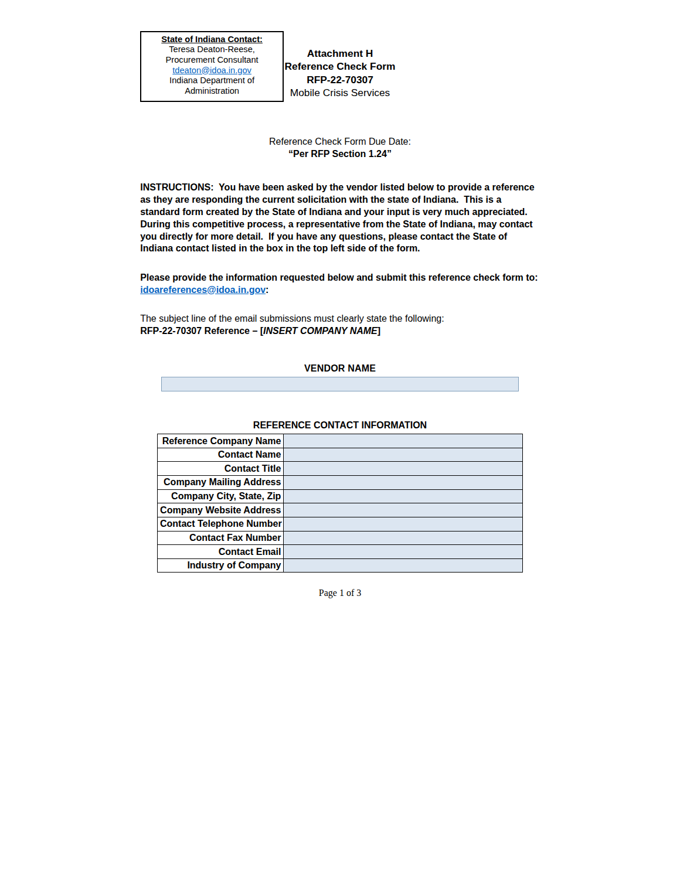State of Indiana Contact:
Teresa Deaton-Reese,
Procurement Consultant
tdeaton@idoa.in.gov
Indiana Department of
Administration
Attachment H
Reference Check Form
RFP-22-70307
Mobile Crisis Services
Reference Check Form Due Date:
“Per RFP Section 1.24”
INSTRUCTIONS: You have been asked by the vendor listed below to provide a reference as they are responding the current solicitation with the state of Indiana. This is a standard form created by the State of Indiana and your input is very much appreciated. During this competitive process, a representative from the State of Indiana, may contact you directly for more detail. If you have any questions, please contact the State of Indiana contact listed in the box in the top left side of the form.
Please provide the information requested below and submit this reference check form to: idoareferences@idoa.in.gov:
The subject line of the email submissions must clearly state the following:
RFP-22-70307 Reference – [INSERT COMPANY NAME]
VENDOR NAME
REFERENCE CONTACT INFORMATION
| Reference Company Name | |
| Contact Name | |
| Contact Title | |
| Company Mailing Address | |
| Company City, State, Zip | |
| Company Website Address | |
| Contact Telephone Number | |
| Contact Fax Number | |
| Contact Email | |
| Industry of Company | |
Page 1 of 3